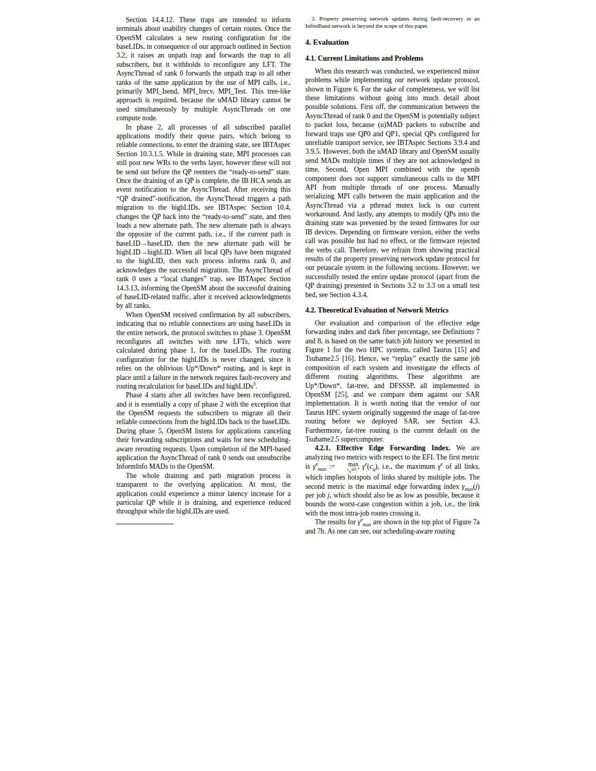Section 14.4.12. These traps are intended to inform terminals about usability changes of certain routes. Once the OpenSM calculates a new routing configuration for the baseLIDs, in consequence of our approach outlined in Section 3.2, it raises an unpath trap and forwards the trap to all subscribers, but it withholds to reconfigure any LFT. The AsyncThread of rank 0 forwards the unpath trap to all other ranks of the same application by the use of MPI calls, i.e., primarily MPI_Isend, MPI_Irecv, MPI_Test. This tree-like approach is required, because the uMAD library cannot be used simultaneously by multiple AsyncThreads on one compute node.
In phase 2, all processes of all subscribed parallel applications modify their queue pairs, which belong to reliable connections, to enter the draining state, see IBTAspec Section 10.3.1.5. While in draining state, MPI processes can still post new WRs to the verbs layer, however these will not be send out before the QP reenters the “ready-to-send” state. Once the draining of an QP is complete, the IB HCA sends an event notification to the AsyncThread. After receiving this “QP drained”-notification, the AsyncThread triggers a path migration to the highLIDs, see IBTAspec Section 10.4, changes the QP back into the “ready-to-send” state, and then loads a new alternate path. The new alternate path is always the opposite of the current path, i.e., if the current path is baseLID→baseLID, then the new alternate path will be highLID→highLID. When all local QPs have been migrated to the highLID, then each process informs rank 0, and acknowledges the successful migration. The AsyncThread of rank 0 uses a “local changes” trap, see IBTAspec Section 14.3.13, informing the OpenSM about the successful draining of baseLID-related traffic, after it received acknowledgments by all ranks.
When OpenSM received confirmation by all subscribers, indicating that no reliable connections are using baseLIDs in the entire network, the protocol switches to phase 3. OpenSM reconfigures all switches with new LFTs, which were calculated during phase 1, for the baseLIDs. The routing configuration for the highLIDs is never changed, since it relies on the oblivious Up*/Down* routing, and is kept in place until a failure in the network requires fault-recovery and routing recalculation for baseLIDs and highLIDs3.
Phase 4 starts after all switches have been reconfigured, and it is essentially a copy of phase 2 with the exception that the OpenSM requests the subscribers to migrate all their reliable connections from the highLIDs back to the baseLIDs. During phase 5, OpenSM listens for applications canceling their forwarding subscriptions and waits for new scheduling-aware rerouting requests. Upon completion of the MPI-based application the AsyncThread of rank 0 sends out unsubscribe InformInfo MADs to the OpenSM.
The whole draining and path migration process is transparent to the overlying application. At most, the application could experience a minor latency increase for a particular QP while it is draining, and experience reduced throughput while the highLIDs are used.
3. Property preserving network updates during fault-recovery in an InfiniBand network is beyond the scope of this paper.
4. Evaluation
4.1. Current Limitations and Problems
When this research was conducted, we experienced minor problems while implementing our network update protocol, shown in Figure 6. For the sake of completeness, we will list these limitations without going into much detail about possible solutions. First off, the communication between the AsyncThread of rank 0 and the OpenSM is potentially subject to packet loss, because (u)MAD packets to subscribe and forward traps use QP0 and QP1, special QPs configured for unreliable transport service, see IBTAspec Sections 3.9.4 and 3.9.5. However, both the uMAD library and OpenSM usually send MADs multiple times if they are not acknowledged in time. Second, Open MPI combined with the openib component does not support simultaneous calls to the MPI API from multiple threads of one process. Manually serializing MPI calls between the main application and the AsyncThread via a pthread mutex lock is our current workaround. And lastly, any attempts to modify QPs into the draining state was prevented by the tested firmwares for our IB devices. Depending on firmware version, either the verbs call was possible but had no effect, or the firmware rejected the verbs call. Therefore, we refrain from showing practical results of the property preserving network update protocol for our petascale system in the following sections. However, we successfully tested the entire update protocol (apart from the QP draining) presented in Sections 3.2 to 3.3 on a small test bed, see Section 4.3.4.
4.2. Theoretical Evaluation of Network Metrics
Our evaluation and comparison of the effective edge forwarding index and dark fiber percentage, see Definitions 7 and 8, is based on the same batch job history we presented in Figure 1 for the two HPC systems, called Taurus [15] and Tsubame2.5 [16]. Hence, we “replay” exactly the same job composition of each system and investigate the effects of different routing algorithms. These algorithms are Up*/Down*, fat-tree, and DFSSSP, all implemented in OpenSM [25], and we compare them against our SAR implementation. It is worth noting that the vendor of our Taurus HPC system originally suggested the usage of fat-tree routing before we deployed SAR, see Section 4.3. Furthermore, fat-tree routing is the current default on the Tsubame2.5 supercomputer.
4.2.1. Effective Edge Forwarding Index. We are analyzing two metrics with respect to the EFI. The first metric is γemax := max cq∈C* γe(cq), i.e., the maximum γe of all links, which implies hotspots of links shared by multiple jobs. The second metric is the maximal edge forwarding index γmax(j) per job j, which should also be as low as possible, because it bounds the worst-case congestion within a job, i.e., the link with the most intra-job routes crossing it.
The results for γemax are shown in the top plot of Figure 7a and 7b. As one can see, our scheduling-aware routing